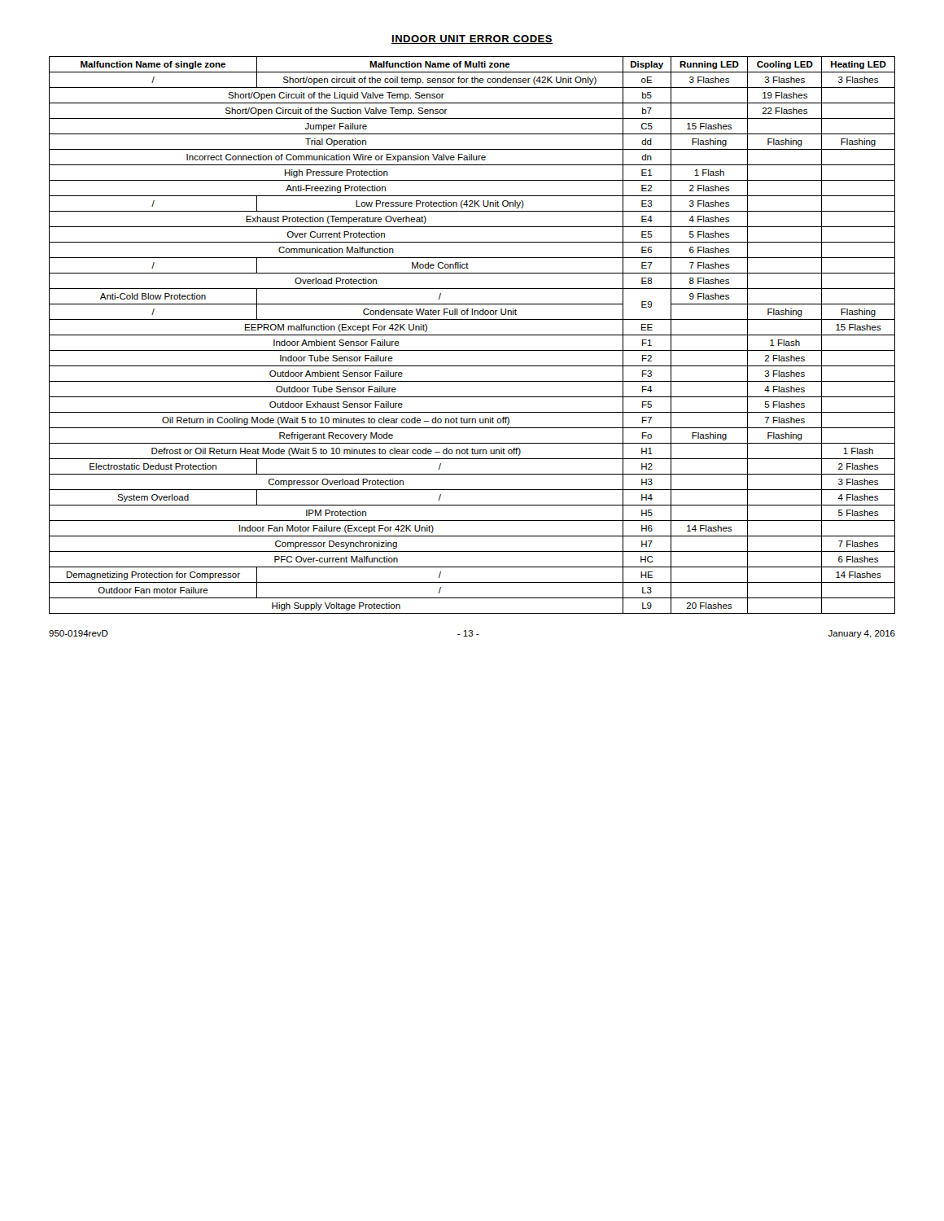INDOOR UNIT ERROR CODES
| Malfunction Name of single zone | Malfunction Name of Multi zone | Display | Running LED | Cooling LED | Heating LED |
| --- | --- | --- | --- | --- | --- |
| / | Short/open circuit of the coil temp. sensor for the condenser (42K Unit Only) | oE | 3 Flashes | 3 Flashes | 3 Flashes |
| Short/Open Circuit of the Liquid Valve Temp. Sensor | b5 | | 19 Flashes | |
| Short/Open Circuit of the Suction Valve Temp. Sensor | b7 | | 22 Flashes | |
| Jumper Failure | C5 | 15 Flashes | | |
| Trial Operation | dd | Flashing | Flashing | Flashing |
| Incorrect Connection of Communication Wire or Expansion Valve Failure | dn | | | |
| High Pressure Protection | E1 | 1 Flash | | |
| Anti-Freezing Protection | E2 | 2 Flashes | | |
| / | Low Pressure Protection (42K Unit Only) | E3 | 3 Flashes | | |
| Exhaust Protection (Temperature Overheat) | E4 | 4 Flashes | | |
| Over Current Protection | E5 | 5 Flashes | | |
| Communication Malfunction | E6 | 6 Flashes | | |
| / | Mode Conflict | E7 | 7 Flashes | | |
| Overload Protection | E8 | 8 Flashes | | |
| Anti-Cold Blow Protection | / | E9 | 9 Flashes | | |
| / | Condensate Water Full of Indoor Unit | | Flashing | Flashing |
| EEPROM malfunction (Except For 42K Unit) | EE | | | 15 Flashes |
| Indoor Ambient Sensor Failure | F1 | | 1 Flash | |
| Indoor Tube Sensor Failure | F2 | | 2 Flashes | |
| Outdoor Ambient Sensor Failure | F3 | | 3 Flashes | |
| Outdoor Tube Sensor Failure | F4 | | 4 Flashes | |
| Outdoor Exhaust Sensor Failure | F5 | | 5 Flashes | |
| Oil Return in Cooling Mode (Wait 5 to 10 minutes to clear code – do not turn unit off) | F7 | | 7 Flashes | |
| Refrigerant Recovery Mode | Fo | Flashing | Flashing | |
| Defrost or Oil Return Heat Mode (Wait 5 to 10 minutes to clear code – do not turn unit off) | H1 | | | 1 Flash |
| Electrostatic Dedust Protection | / | H2 | | | 2 Flashes |
| Compressor Overload Protection | H3 | | | 3 Flashes |
| System Overload | / | H4 | | | 4 Flashes |
| IPM Protection | H5 | | | 5 Flashes |
| Indoor Fan Motor Failure (Except For 42K Unit) | H6 | 14 Flashes | | |
| Compressor Desynchronizing | H7 | | | 7 Flashes |
| PFC Over-current Malfunction | HC | | | 6 Flashes |
| Demagnetizing Protection for Compressor | / | HE | | | 14 Flashes |
| Outdoor Fan motor Failure | / | L3 | | | |
| High Supply Voltage Protection | L9 | 20 Flashes | | |
950-0194revD - 13 - January 4, 2016